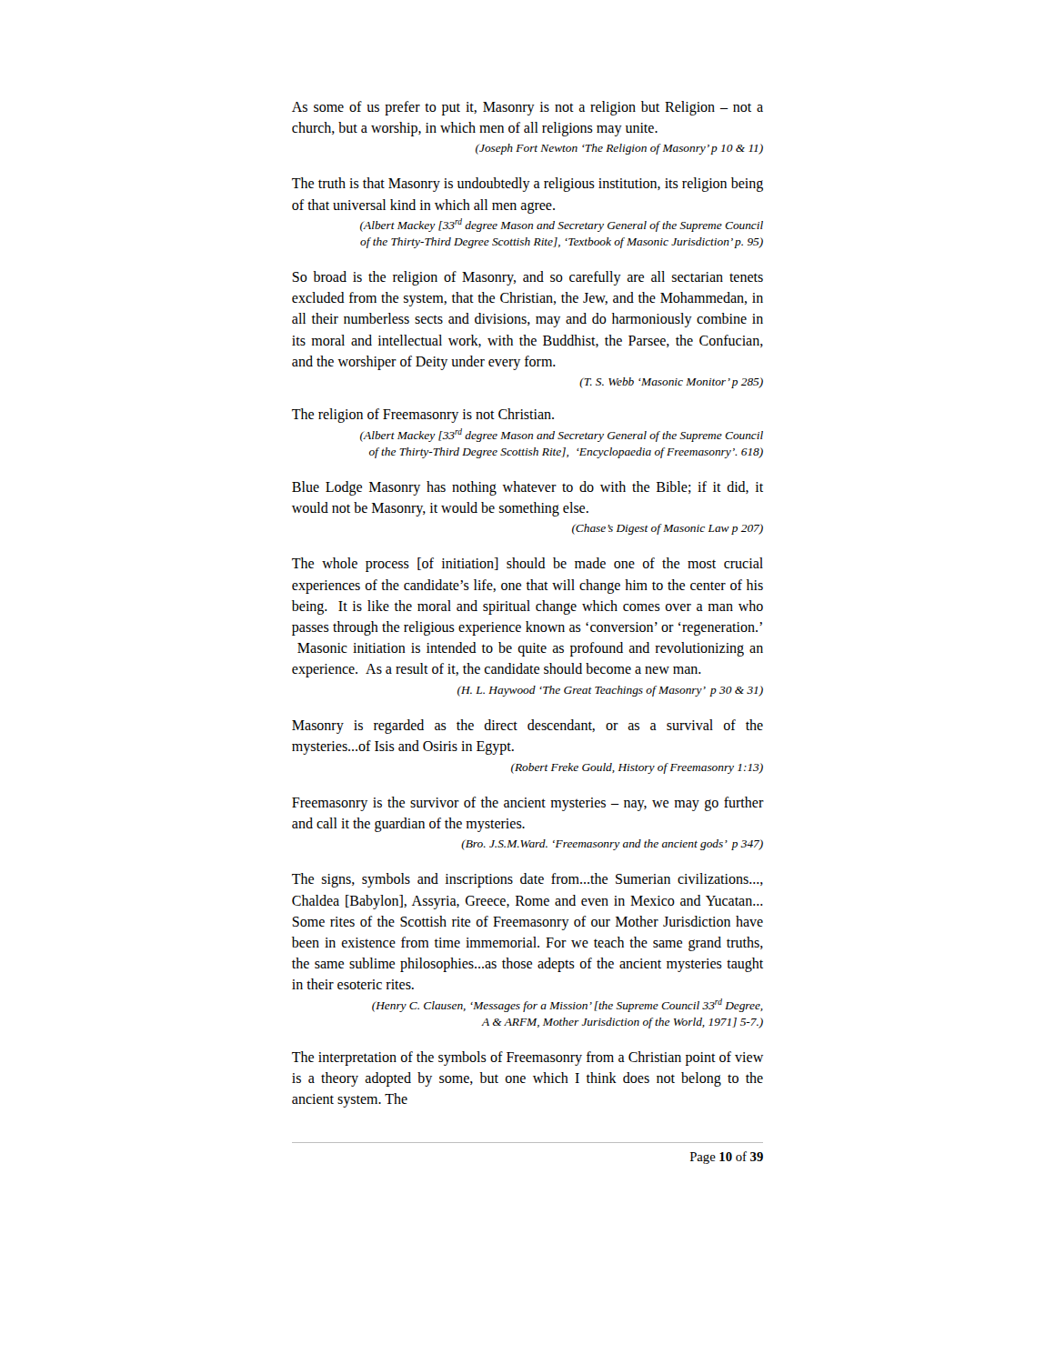As some of us prefer to put it, Masonry is not a religion but Religion – not a church, but a worship, in which men of all religions may unite.
(Joseph Fort Newton ‘The Religion of Masonry’ p 10 & 11)
The truth is that Masonry is undoubtedly a religious institution, its religion being of that universal kind in which all men agree.
(Albert Mackey [33rd degree Mason and Secretary General of the Supreme Council
of the Thirty-Third Degree Scottish Rite], ‘Textbook of Masonic Jurisdiction’ p. 95)
So broad is the religion of Masonry, and so carefully are all sectarian tenets excluded from the system, that the Christian, the Jew, and the Mohammedan, in all their numberless sects and divisions, may and do harmoniously combine in its moral and intellectual work, with the Buddhist, the Parsee, the Confucian, and the worshiper of Deity under every form.
(T. S. Webb ‘Masonic Monitor’ p 285)
The religion of Freemasonry is not Christian.
(Albert Mackey [33rd degree Mason and Secretary General of the Supreme Council
of the Thirty-Third Degree Scottish Rite], ‘Encyclopaedia of Freemasonry’. 618)
Blue Lodge Masonry has nothing whatever to do with the Bible; if it did, it would not be Masonry, it would be something else.
(Chase’s Digest of Masonic Law p 207)
The whole process [of initiation] should be made one of the most crucial experiences of the candidate’s life, one that will change him to the center of his being. It is like the moral and spiritual change which comes over a man who passes through the religious experience known as ‘conversion’ or ‘regeneration.’ Masonic initiation is intended to be quite as profound and revolutionizing an experience. As a result of it, the candidate should become a new man.
(H. L. Haywood ‘The Great Teachings of Masonry’ p 30 & 31)
Masonry is regarded as the direct descendant, or as a survival of the mysteries...of Isis and Osiris in Egypt.
(Robert Freke Gould, History of Freemasonry 1:13)
Freemasonry is the survivor of the ancient mysteries – nay, we may go further and call it the guardian of the mysteries.
(Bro. J.S.M.Ward. ‘Freemasonry and the ancient gods’ p 347)
The signs, symbols and inscriptions date from...the Sumerian civilizations..., Chaldea [Babylon], Assyria, Greece, Rome and even in Mexico and Yucatan... Some rites of the Scottish rite of Freemasonry of our Mother Jurisdiction have been in existence from time immemorial. For we teach the same grand truths, the same sublime philosophies...as those adepts of the ancient mysteries taught in their esoteric rites.
(Henry C. Clausen, ‘Messages for a Mission’ [the Supreme Council 33rd Degree,
A & ARFM, Mother Jurisdiction of the World, 1971] 5-7.)
The interpretation of the symbols of Freemasonry from a Christian point of view is a theory adopted by some, but one which I think does not belong to the ancient system. The
Page 10 of 39